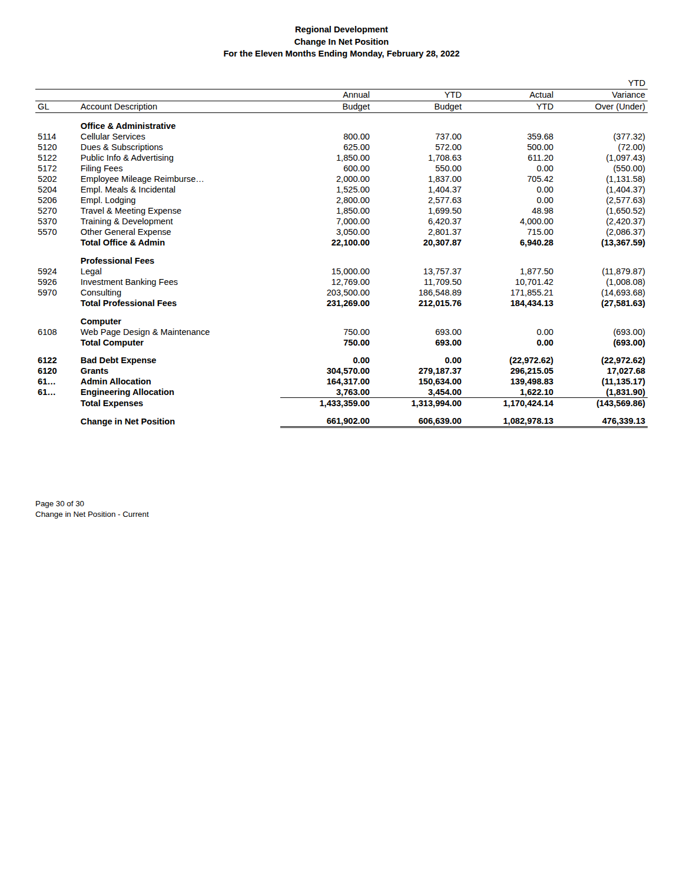Regional Development
Change In Net Position
For the Eleven Months Ending Monday, February 28, 2022
| | | | | | YTD |
| --- | --- | --- | --- | --- | --- |
| | | Annual | YTD | Actual | Variance |
| GL | Account Description | Budget | Budget | YTD | Over (Under) |
| | Office & Administrative | | | | |
| 5114 | Cellular Services | 800.00 | 737.00 | 359.68 | (377.32) |
| 5120 | Dues & Subscriptions | 625.00 | 572.00 | 500.00 | (72.00) |
| 5122 | Public Info & Advertising | 1,850.00 | 1,708.63 | 611.20 | (1,097.43) |
| 5172 | Filing Fees | 600.00 | 550.00 | 0.00 | (550.00) |
| 5202 | Employee Mileage Reimburse… | 2,000.00 | 1,837.00 | 705.42 | (1,131.58) |
| 5204 | Empl. Meals & Incidental | 1,525.00 | 1,404.37 | 0.00 | (1,404.37) |
| 5206 | Empl. Lodging | 2,800.00 | 2,577.63 | 0.00 | (2,577.63) |
| 5270 | Travel & Meeting Expense | 1,850.00 | 1,699.50 | 48.98 | (1,650.52) |
| 5370 | Training & Development | 7,000.00 | 6,420.37 | 4,000.00 | (2,420.37) |
| 5570 | Other General Expense | 3,050.00 | 2,801.37 | 715.00 | (2,086.37) |
| | Total Office & Admin | 22,100.00 | 20,307.87 | 6,940.28 | (13,367.59) |
| | Professional Fees | | | | |
| 5924 | Legal | 15,000.00 | 13,757.37 | 1,877.50 | (11,879.87) |
| 5926 | Investment Banking Fees | 12,769.00 | 11,709.50 | 10,701.42 | (1,008.08) |
| 5970 | Consulting | 203,500.00 | 186,548.89 | 171,855.21 | (14,693.68) |
| | Total Professional Fees | 231,269.00 | 212,015.76 | 184,434.13 | (27,581.63) |
| | Computer | | | | |
| 6108 | Web Page Design & Maintenance | 750.00 | 693.00 | 0.00 | (693.00) |
| | Total Computer | 750.00 | 693.00 | 0.00 | (693.00) |
| 6122 | Bad Debt Expense | 0.00 | 0.00 | (22,972.62) | (22,972.62) |
| 6120 | Grants | 304,570.00 | 279,187.37 | 296,215.05 | 17,027.68 |
| 61… | Admin Allocation | 164,317.00 | 150,634.00 | 139,498.83 | (11,135.17) |
| 61… | Engineering Allocation | 3,763.00 | 3,454.00 | 1,622.10 | (1,831.90) |
| | Total Expenses | 1,433,359.00 | 1,313,994.00 | 1,170,424.14 | (143,569.86) |
| | Change in Net Position | 661,902.00 | 606,639.00 | 1,082,978.13 | 476,339.13 |
Page 30 of 30
Change in Net Position - Current